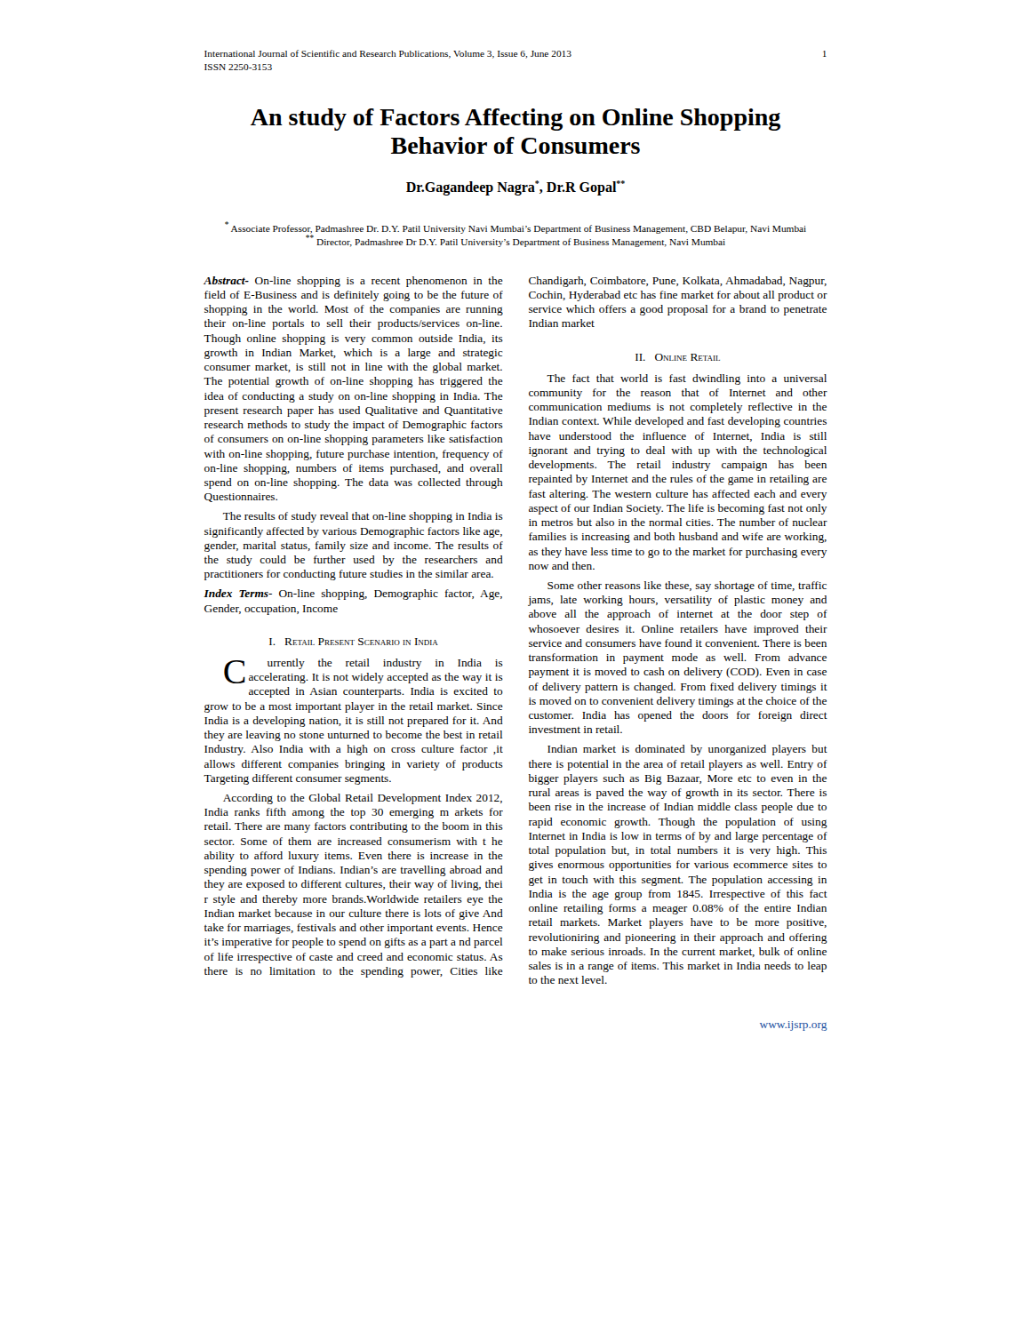International Journal of Scientific and Research Publications, Volume 3, Issue 6, June 2013
ISSN 2250-3153 1
An study of Factors Affecting on Online Shopping Behavior of Consumers
Dr.Gagandeep Nagra*, Dr.R Gopal**
* Associate Professor, Padmashree Dr. D.Y. Patil University Navi Mumbai’s Department of Business Management, CBD Belapur, Navi Mumbai
** Director, Padmashree Dr D.Y. Patil University’s Department of Business Management, Navi Mumbai
Abstract- On-line shopping is a recent phenomenon in the field of E-Business and is definitely going to be the future of shopping in the world. Most of the companies are running their on-line portals to sell their products/services on-line. Though online shopping is very common outside India, its growth in Indian Market, which is a large and strategic consumer market, is still not in line with the global market. The potential growth of on-line shopping has triggered the idea of conducting a study on on-line shopping in India. The present research paper has used Qualitative and Quantitative research methods to study the impact of Demographic factors of consumers on on-line shopping parameters like satisfaction with on-line shopping, future purchase intention, frequency of on-line shopping, numbers of items purchased, and overall spend on on-line shopping. The data was collected through Questionnaires.
The results of study reveal that on-line shopping in India is significantly affected by various Demographic factors like age, gender, marital status, family size and income. The results of the study could be further used by the researchers and practitioners for conducting future studies in the similar area.
Index Terms- On-line shopping, Demographic factor, Age, Gender, occupation, Income
I. Retail Present Scenario in India
Currently the retail industry in India is accelerating. It is not widely accepted as the way it is accepted in Asian counterparts. India is excited to grow to be a most important player in the retail market. Since India is a developing nation, it is still not prepared for it. And they are leaving no stone unturned to become the best in retail Industry. Also India with a high on cross culture factor ,it allows different companies bringing in variety of products Targeting different consumer segments.
According to the Global Retail Development Index 2012, India ranks fifth among the top 30 emerging m arkets for retail. There are many factors contributing to the boom in this sector. Some of them are increased consumerism with t he ability to afford luxury items. Even there is increase in the spending power of Indians. Indian’s are travelling abroad and they are exposed to different cultures, their way of living, thei r style and thereby more brands.Worldwide retailers eye the Indian market because in our culture there is lots of give And take for marriages, festivals and other important events. Hence it’s imperative for people to spend on gifts as a part a nd parcel of life irrespective of caste and creed and economic status. As there is no limitation to the spending power, Cities like Chandigarh, Coimbatore, Pune, Kolkata, Ahmadabad, Nagpur, Cochin, Hyderabad etc has fine market for about all product or service which offers a good proposal for a brand to penetrate Indian market
II. Online Retail
The fact that world is fast dwindling into a universal community for the reason that of Internet and other communication mediums is not completely reflective in the Indian context. While developed and fast developing countries have understood the influence of Internet, India is still ignorant and trying to deal with up with the technological developments. The retail industry campaign has been repainted by Internet and the rules of the game in retailing are fast altering. The western culture has affected each and every aspect of our Indian Society. The life is becoming fast not only in metros but also in the normal cities. The number of nuclear families is increasing and both husband and wife are working, as they have less time to go to the market for purchasing every now and then.
Some other reasons like these, say shortage of time, traffic jams, late working hours, versatility of plastic money and above all the approach of internet at the door step of whosoever desires it. Online retailers have improved their service and consumers have found it convenient. There is been transformation in payment mode as well. From advance payment it is moved to cash on delivery (COD). Even in case of delivery pattern is changed. From fixed delivery timings it is moved on to convenient delivery timings at the choice of the customer. India has opened the doors for foreign direct investment in retail.
Indian market is dominated by unorganized players but there is potential in the area of retail players as well. Entry of bigger players such as Big Bazaar, More etc to even in the rural areas is paved the way of growth in its sector. There is been rise in the increase of Indian middle class people due to rapid economic growth. Though the population of using Internet in India is low in terms of by and large percentage of total population but, in total numbers it is very high. This gives enormous opportunities for various ecommerce sites to get in touch with this segment. The population accessing in India is the age group from 1845. Irrespective of this fact online retailing forms a meager 0.08% of the entire Indian retail markets. Market players have to be more positive, revolutioniring and pioneering in their approach and offering to make serious inroads. In the current market, bulk of online sales is in a range of items. This market in India needs to leap to the next level.
www.ijsrp.org